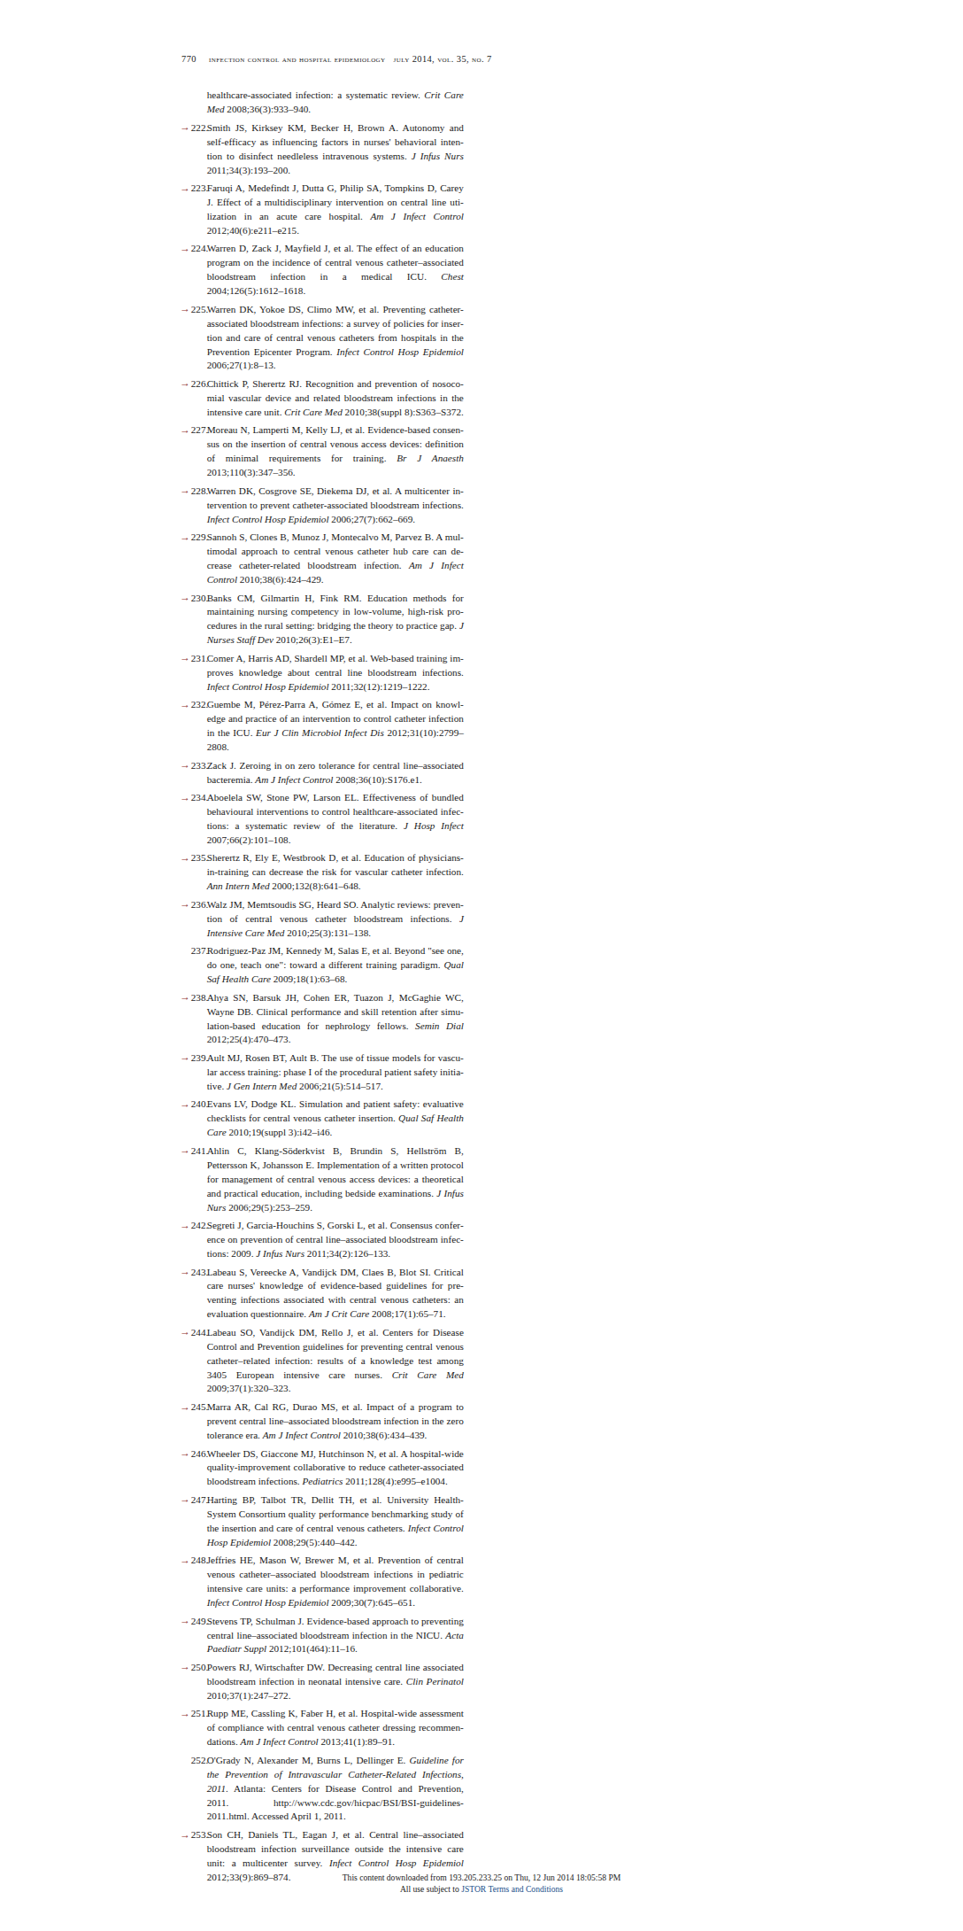770infection control and hospital epidemiology july 2014, vol. 35, no. 7
healthcare-associated infection: a systematic review. Crit Care Med 2008;36(3):933–940.
222. Smith JS, Kirksey KM, Becker H, Brown A. Autonomy and self-efficacy as influencing factors in nurses' behavioral intention to disinfect needleless intravenous systems. J Infus Nurs 2011;34(3):193–200.
223. Faruqi A, Medefindt J, Dutta G, Philip SA, Tompkins D, Carey J. Effect of a multidisciplinary intervention on central line utilization in an acute care hospital. Am J Infect Control 2012;40(6):e211–e215.
224. Warren D, Zack J, Mayfield J, et al. The effect of an education program on the incidence of central venous catheter–associated bloodstream infection in a medical ICU. Chest 2004;126(5):1612–1618.
225. Warren DK, Yokoe DS, Climo MW, et al. Preventing catheter-associated bloodstream infections: a survey of policies for insertion and care of central venous catheters from hospitals in the Prevention Epicenter Program. Infect Control Hosp Epidemiol 2006;27(1):8–13.
226. Chittick P, Sherertz RJ. Recognition and prevention of nosocomial vascular device and related bloodstream infections in the intensive care unit. Crit Care Med 2010;38(suppl 8):S363–S372.
227. Moreau N, Lamperti M, Kelly LJ, et al. Evidence-based consensus on the insertion of central venous access devices: definition of minimal requirements for training. Br J Anaesth 2013;110(3):347–356.
228. Warren DK, Cosgrove SE, Diekema DJ, et al. A multicenter intervention to prevent catheter-associated bloodstream infections. Infect Control Hosp Epidemiol 2006;27(7):662–669.
229. Sannoh S, Clones B, Munoz J, Montecalvo M, Parvez B. A multimodal approach to central venous catheter hub care can decrease catheter-related bloodstream infection. Am J Infect Control 2010;38(6):424–429.
230. Banks CM, Gilmartin H, Fink RM. Education methods for maintaining nursing competency in low-volume, high-risk procedures in the rural setting: bridging the theory to practice gap. J Nurses Staff Dev 2010;26(3):E1–E7.
231. Comer A, Harris AD, Shardell MP, et al. Web-based training improves knowledge about central line bloodstream infections. Infect Control Hosp Epidemiol 2011;32(12):1219–1222.
232. Guembe M, Pérez-Parra A, Gómez E, et al. Impact on knowledge and practice of an intervention to control catheter infection in the ICU. Eur J Clin Microbiol Infect Dis 2012;31(10):2799–2808.
233. Zack J. Zeroing in on zero tolerance for central line–associated bacteremia. Am J Infect Control 2008;36(10):S176.e1.
234. Aboelela SW, Stone PW, Larson EL. Effectiveness of bundled behavioural interventions to control healthcare-associated infections: a systematic review of the literature. J Hosp Infect 2007;66(2):101–108.
235. Sherertz R, Ely E, Westbrook D, et al. Education of physicians-in-training can decrease the risk for vascular catheter infection. Ann Intern Med 2000;132(8):641–648.
236. Walz JM, Memtsoudis SG, Heard SO. Analytic reviews: prevention of central venous catheter bloodstream infections. J Intensive Care Med 2010;25(3):131–138.
237. Rodriguez-Paz JM, Kennedy M, Salas E, et al. Beyond "see one, do one, teach one": toward a different training paradigm. Qual Saf Health Care 2009;18(1):63–68.
238. Ahya SN, Barsuk JH, Cohen ER, Tuazon J, McGaghie WC, Wayne DB. Clinical performance and skill retention after simulation-based education for nephrology fellows. Semin Dial 2012;25(4):470–473.
239. Ault MJ, Rosen BT, Ault B. The use of tissue models for vascular access training: phase I of the procedural patient safety initiative. J Gen Intern Med 2006;21(5):514–517.
240. Evans LV, Dodge KL. Simulation and patient safety: evaluative checklists for central venous catheter insertion. Qual Saf Health Care 2010;19(suppl 3):i42–i46.
241. Ahlin C, Klang-Söderkvist B, Brundin S, Hellström B, Pettersson K, Johansson E. Implementation of a written protocol for management of central venous access devices: a theoretical and practical education, including bedside examinations. J Infus Nurs 2006;29(5):253–259.
242. Segreti J, Garcia-Houchins S, Gorski L, et al. Consensus conference on prevention of central line–associated bloodstream infections: 2009. J Infus Nurs 2011;34(2):126–133.
243. Labeau S, Vereecke A, Vandijck DM, Claes B, Blot SI. Critical care nurses' knowledge of evidence-based guidelines for preventing infections associated with central venous catheters: an evaluation questionnaire. Am J Crit Care 2008;17(1):65–71.
244. Labeau SO, Vandijck DM, Rello J, et al. Centers for Disease Control and Prevention guidelines for preventing central venous catheter–related infection: results of a knowledge test among 3405 European intensive care nurses. Crit Care Med 2009;37(1):320–323.
245. Marra AR, Cal RG, Durao MS, et al. Impact of a program to prevent central line–associated bloodstream infection in the zero tolerance era. Am J Infect Control 2010;38(6):434–439.
246. Wheeler DS, Giaccone MJ, Hutchinson N, et al. A hospital-wide quality-improvement collaborative to reduce catheter-associated bloodstream infections. Pediatrics 2011;128(4):e995–e1004.
247. Harting BP, Talbot TR, Dellit TH, et al. University Health-System Consortium quality performance benchmarking study of the insertion and care of central venous catheters. Infect Control Hosp Epidemiol 2008;29(5):440–442.
248. Jeffries HE, Mason W, Brewer M, et al. Prevention of central venous catheter–associated bloodstream infections in pediatric intensive care units: a performance improvement collaborative. Infect Control Hosp Epidemiol 2009;30(7):645–651.
249. Stevens TP, Schulman J. Evidence-based approach to preventing central line–associated bloodstream infection in the NICU. Acta Paediatr Suppl 2012;101(464):11–16.
250. Powers RJ, Wirtschafter DW. Decreasing central line associated bloodstream infection in neonatal intensive care. Clin Perinatol 2010;37(1):247–272.
251. Rupp ME, Cassling K, Faber H, et al. Hospital-wide assessment of compliance with central venous catheter dressing recommendations. Am J Infect Control 2013;41(1):89–91.
252. O'Grady N, Alexander M, Burns L, Dellinger E. Guideline for the Prevention of Intravascular Catheter-Related Infections, 2011. Atlanta: Centers for Disease Control and Prevention, 2011. http://www.cdc.gov/hicpac/BSI/BSI-guidelines-2011.html. Accessed April 1, 2011.
253. Son CH, Daniels TL, Eagan J, et al. Central line–associated bloodstream infection surveillance outside the intensive care unit: a multicenter survey. Infect Control Hosp Epidemiol 2012;33(9):869–874.
This content downloaded from 193.205.233.25 on Thu, 12 Jun 2014 18:05:58 PM
All use subject to JSTOR Terms and Conditions